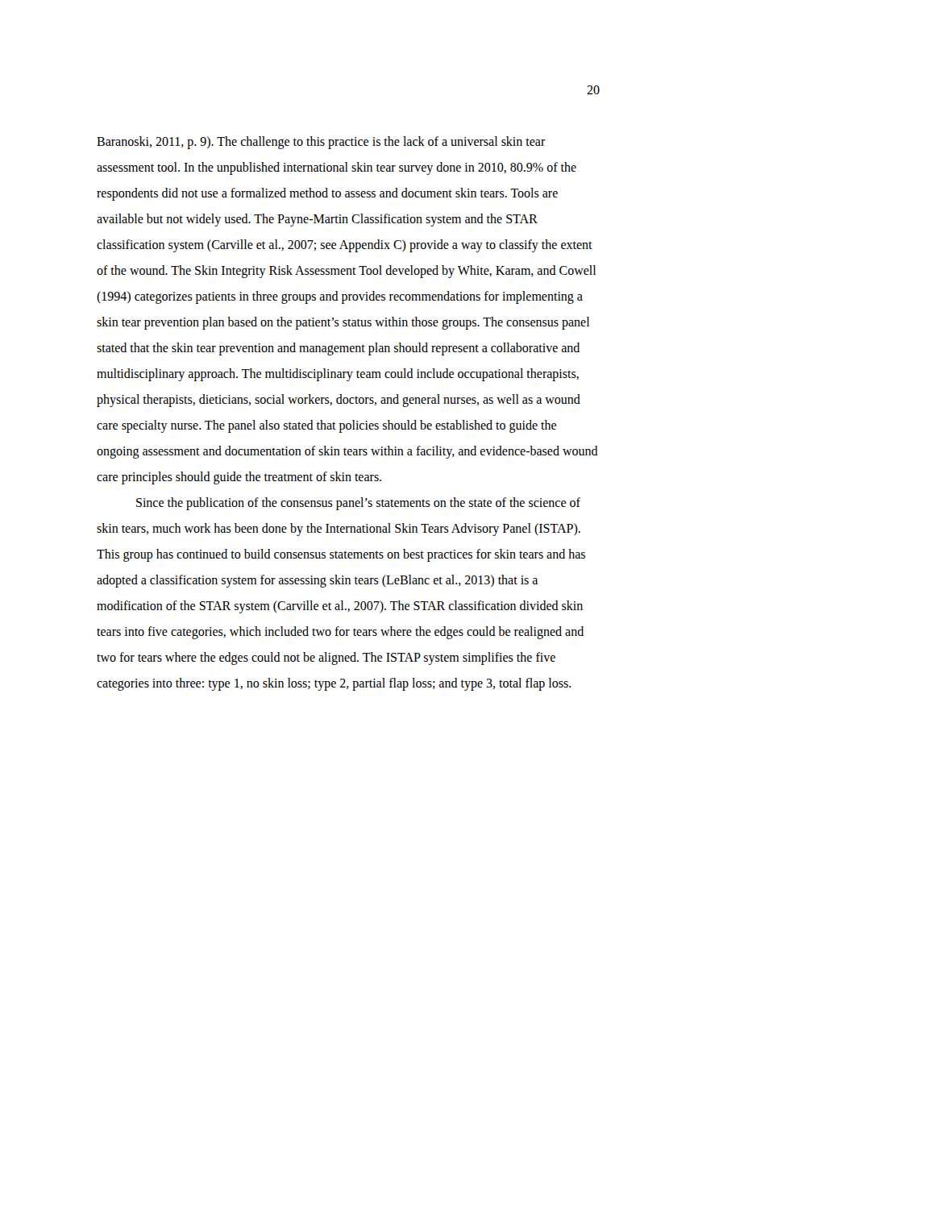20
Baranoski, 2011, p. 9). The challenge to this practice is the lack of a universal skin tear assessment tool. In the unpublished international skin tear survey done in 2010, 80.9% of the respondents did not use a formalized method to assess and document skin tears. Tools are available but not widely used. The Payne-Martin Classification system and the STAR classification system (Carville et al., 2007; see Appendix C) provide a way to classify the extent of the wound. The Skin Integrity Risk Assessment Tool developed by White, Karam, and Cowell (1994) categorizes patients in three groups and provides recommendations for implementing a skin tear prevention plan based on the patient’s status within those groups. The consensus panel stated that the skin tear prevention and management plan should represent a collaborative and multidisciplinary approach. The multidisciplinary team could include occupational therapists, physical therapists, dieticians, social workers, doctors, and general nurses, as well as a wound care specialty nurse. The panel also stated that policies should be established to guide the ongoing assessment and documentation of skin tears within a facility, and evidence-based wound care principles should guide the treatment of skin tears.
Since the publication of the consensus panel’s statements on the state of the science of skin tears, much work has been done by the International Skin Tears Advisory Panel (ISTAP). This group has continued to build consensus statements on best practices for skin tears and has adopted a classification system for assessing skin tears (LeBlanc et al., 2013) that is a modification of the STAR system (Carville et al., 2007). The STAR classification divided skin tears into five categories, which included two for tears where the edges could be realigned and two for tears where the edges could not be aligned. The ISTAP system simplifies the five categories into three: type 1, no skin loss; type 2, partial flap loss; and type 3, total flap loss.